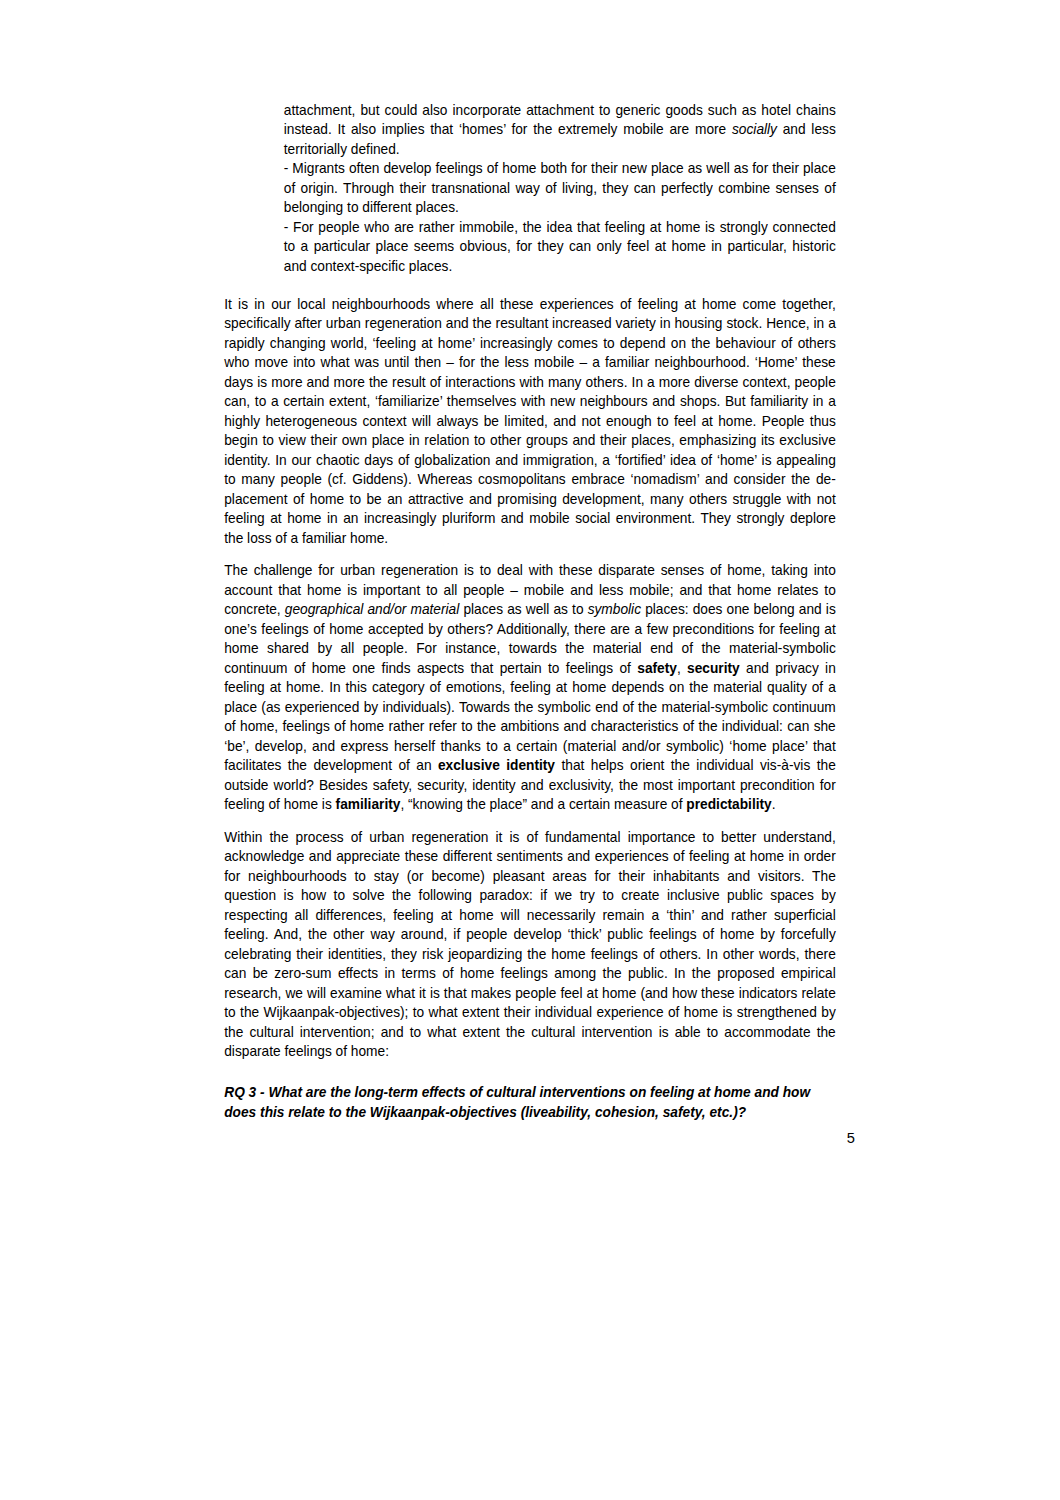attachment, but could also incorporate attachment to generic goods such as hotel chains instead. It also implies that ‘homes’ for the extremely mobile are more socially and less territorially defined.
- Migrants often develop feelings of home both for their new place as well as for their place of origin. Through their transnational way of living, they can perfectly combine senses of belonging to different places.
- For people who are rather immobile, the idea that feeling at home is strongly connected to a particular place seems obvious, for they can only feel at home in particular, historic and context-specific places.
It is in our local neighbourhoods where all these experiences of feeling at home come together, specifically after urban regeneration and the resultant increased variety in housing stock. Hence, in a rapidly changing world, ‘feeling at home’ increasingly comes to depend on the behaviour of others who move into what was until then – for the less mobile – a familiar neighbourhood. ‘Home’ these days is more and more the result of interactions with many others. In a more diverse context, people can, to a certain extent, ‘familiarize’ themselves with new neighbours and shops. But familiarity in a highly heterogeneous context will always be limited, and not enough to feel at home. People thus begin to view their own place in relation to other groups and their places, emphasizing its exclusive identity. In our chaotic days of globalization and immigration, a ‘fortified’ idea of ‘home’ is appealing to many people (cf. Giddens). Whereas cosmopolitans embrace ‘nomadism’ and consider the de-placement of home to be an attractive and promising development, many others struggle with not feeling at home in an increasingly pluriform and mobile social environment. They strongly deplore the loss of a familiar home.
The challenge for urban regeneration is to deal with these disparate senses of home, taking into account that home is important to all people – mobile and less mobile; and that home relates to concrete, geographical and/or material places as well as to symbolic places: does one belong and is one’s feelings of home accepted by others? Additionally, there are a few preconditions for feeling at home shared by all people. For instance, towards the material end of the material-symbolic continuum of home one finds aspects that pertain to feelings of safety, security and privacy in feeling at home. In this category of emotions, feeling at home depends on the material quality of a place (as experienced by individuals). Towards the symbolic end of the material-symbolic continuum of home, feelings of home rather refer to the ambitions and characteristics of the individual: can she ‘be’, develop, and express herself thanks to a certain (material and/or symbolic) ‘home place’ that facilitates the development of an exclusive identity that helps orient the individual vis-à-vis the outside world? Besides safety, security, identity and exclusivity, the most important precondition for feeling of home is familiarity, “knowing the place” and a certain measure of predictability.
Within the process of urban regeneration it is of fundamental importance to better understand, acknowledge and appreciate these different sentiments and experiences of feeling at home in order for neighbourhoods to stay (or become) pleasant areas for their inhabitants and visitors. The question is how to solve the following paradox: if we try to create inclusive public spaces by respecting all differences, feeling at home will necessarily remain a ‘thin’ and rather superficial feeling. And, the other way around, if people develop ‘thick’ public feelings of home by forcefully celebrating their identities, they risk jeopardizing the home feelings of others. In other words, there can be zero-sum effects in terms of home feelings among the public. In the proposed empirical research, we will examine what it is that makes people feel at home (and how these indicators relate to the Wijkaanpak-objectives); to what extent their individual experience of home is strengthened by the cultural intervention; and to what extent the cultural intervention is able to accommodate the disparate feelings of home:
RQ 3 - What are the long-term effects of cultural interventions on feeling at home and how does this relate to the Wijkaanpak-objectives (liveability, cohesion, safety, etc.)?
5